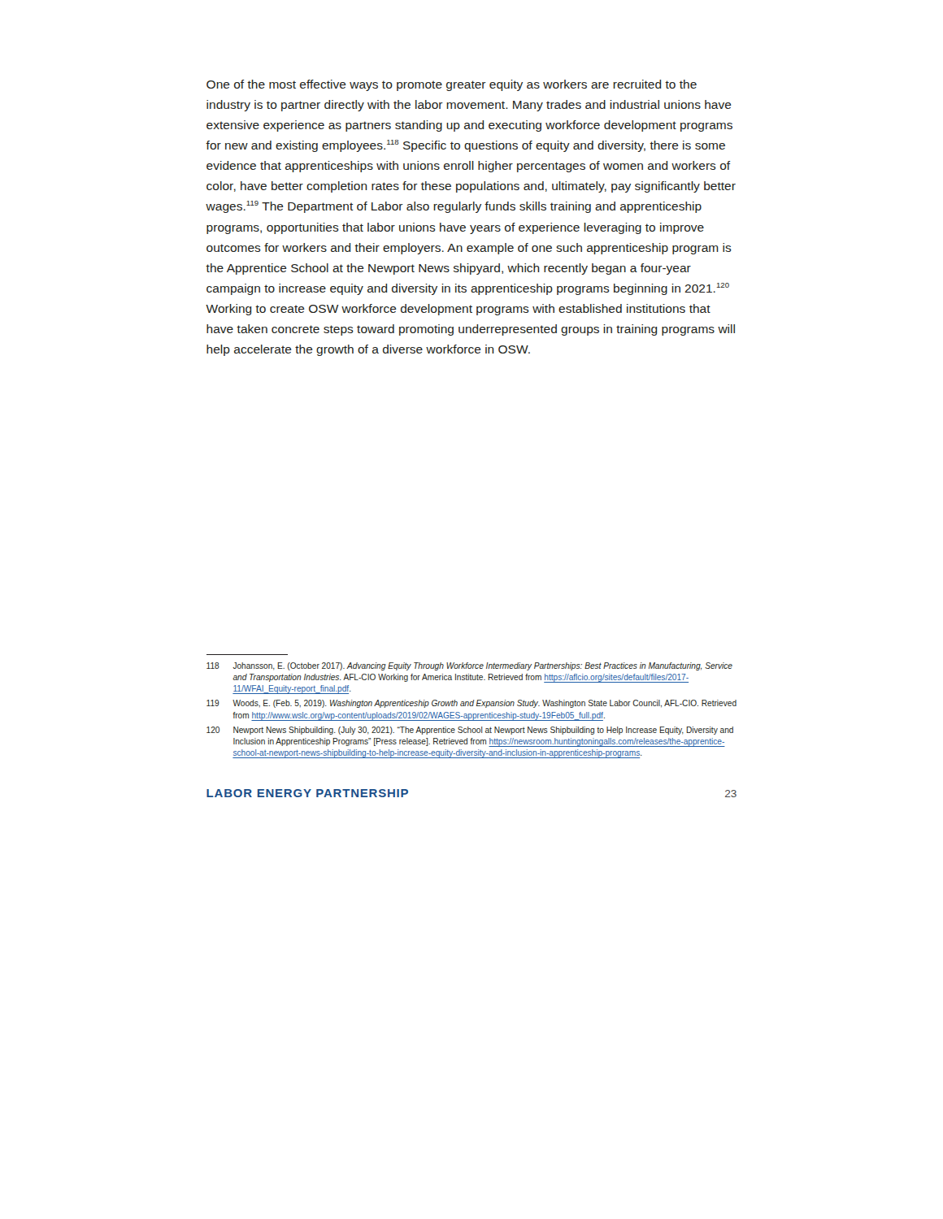One of the most effective ways to promote greater equity as workers are recruited to the industry is to partner directly with the labor movement. Many trades and industrial unions have extensive experience as partners standing up and executing workforce development programs for new and existing employees.118 Specific to questions of equity and diversity, there is some evidence that apprenticeships with unions enroll higher percentages of women and workers of color, have better completion rates for these populations and, ultimately, pay significantly better wages.119 The Department of Labor also regularly funds skills training and apprenticeship programs, opportunities that labor unions have years of experience leveraging to improve outcomes for workers and their employers. An example of one such apprenticeship program is the Apprentice School at the Newport News shipyard, which recently began a four-year campaign to increase equity and diversity in its apprenticeship programs beginning in 2021.120 Working to create OSW workforce development programs with established institutions that have taken concrete steps toward promoting underrepresented groups in training programs will help accelerate the growth of a diverse workforce in OSW.
118
Johansson, E. (October 2017). Advancing Equity Through Workforce Intermediary Partnerships: Best Practices in Manufacturing, Service and Transportation Industries. AFL-CIO Working for America Institute. Retrieved from https://aflcio.org/sites/default/files/2017-11/WFAI_Equity-report_final.pdf.
119
Woods, E. (Feb. 5, 2019). Washington Apprenticeship Growth and Expansion Study. Washington State Labor Council, AFL-CIO. Retrieved from http://www.wslc.org/wp-content/uploads/2019/02/WAGES-apprenticeship-study-19Feb05_full.pdf.
120
Newport News Shipbuilding. (July 30, 2021). “The Apprentice School at Newport News Shipbuilding to Help Increase Equity, Diversity and Inclusion in Apprenticeship Programs” [Press release]. Retrieved from https://newsroom.huntingtoningalls.com/releases/the-apprentice-school-at-newport-news-shipbuilding-to-help-increase-equity-diversity-and-inclusion-in-apprenticeship-programs.
Labor Energy Partnership
23